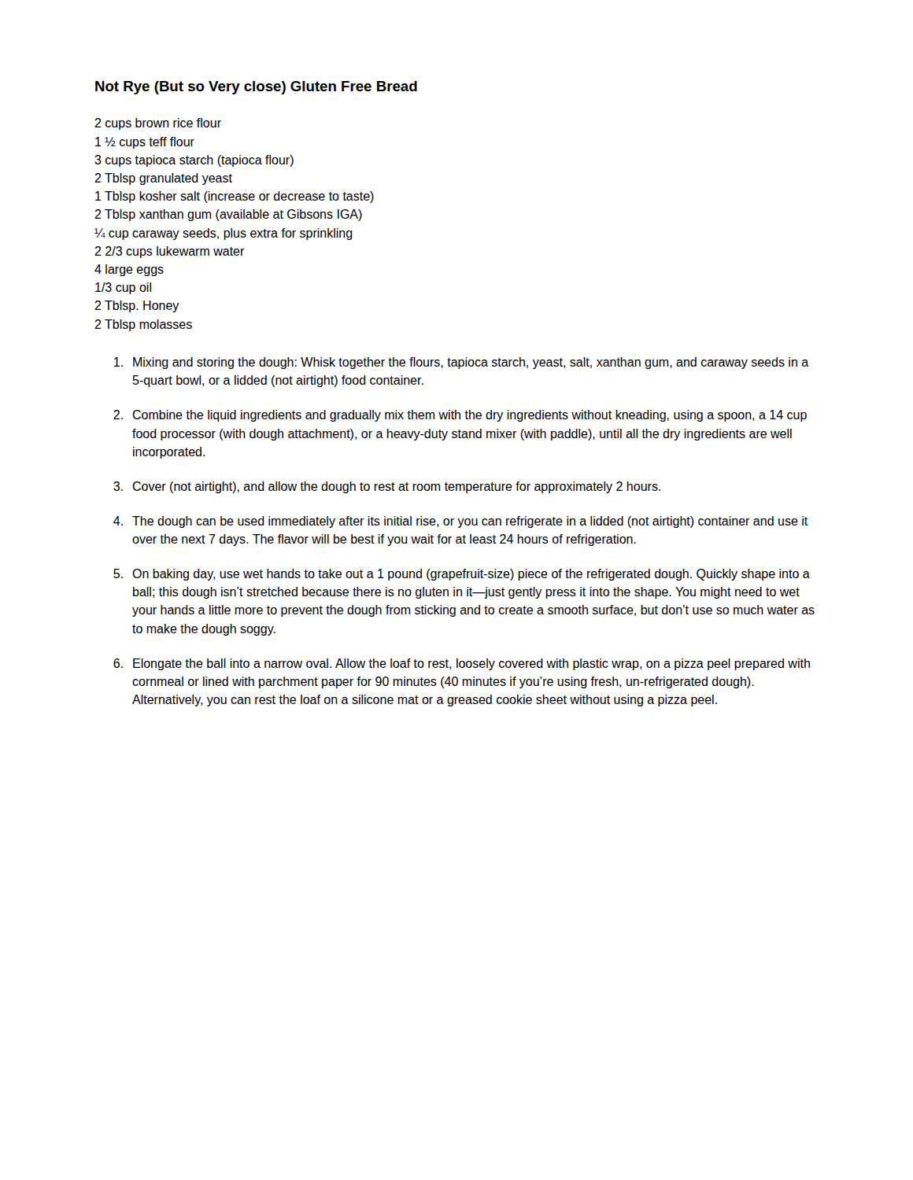Not Rye (But so Very close) Gluten Free Bread
2 cups brown rice flour
1 ½ cups teff flour
3 cups tapioca starch (tapioca flour)
2 Tblsp granulated yeast
1 Tblsp kosher salt (increase or decrease to taste)
2 Tblsp xanthan gum (available at Gibsons IGA)
¼ cup caraway seeds, plus extra for sprinkling
2 2/3 cups lukewarm water
4 large eggs
1/3 cup oil
2 Tblsp. Honey
2 Tblsp molasses
Mixing and storing the dough: Whisk together the flours, tapioca starch, yeast, salt, xanthan gum, and caraway seeds in a 5-quart bowl, or a lidded (not airtight) food container.
Combine the liquid ingredients and gradually mix them with the dry ingredients without kneading, using a spoon, a 14 cup food processor (with dough attachment), or a heavy-duty stand mixer (with paddle), until all the dry ingredients are well incorporated.
Cover (not airtight), and allow the dough to rest at room temperature for approximately 2 hours.
The dough can be used immediately after its initial rise, or you can refrigerate in a lidded (not airtight) container and use it over the next 7 days. The flavor will be best if you wait for at least 24 hours of refrigeration.
On baking day, use wet hands to take out a 1 pound (grapefruit-size) piece of the refrigerated dough. Quickly shape into a ball; this dough isn’t stretched because there is no gluten in it—just gently press it into the shape. You might need to wet your hands a little more to prevent the dough from sticking and to create a smooth surface, but don’t use so much water as to make the dough soggy.
Elongate the ball into a narrow oval. Allow the loaf to rest, loosely covered with plastic wrap, on a pizza peel prepared with cornmeal or lined with parchment paper for 90 minutes (40 minutes if you’re using fresh, un-refrigerated dough). Alternatively, you can rest the loaf on a silicone mat or a greased cookie sheet without using a pizza peel.